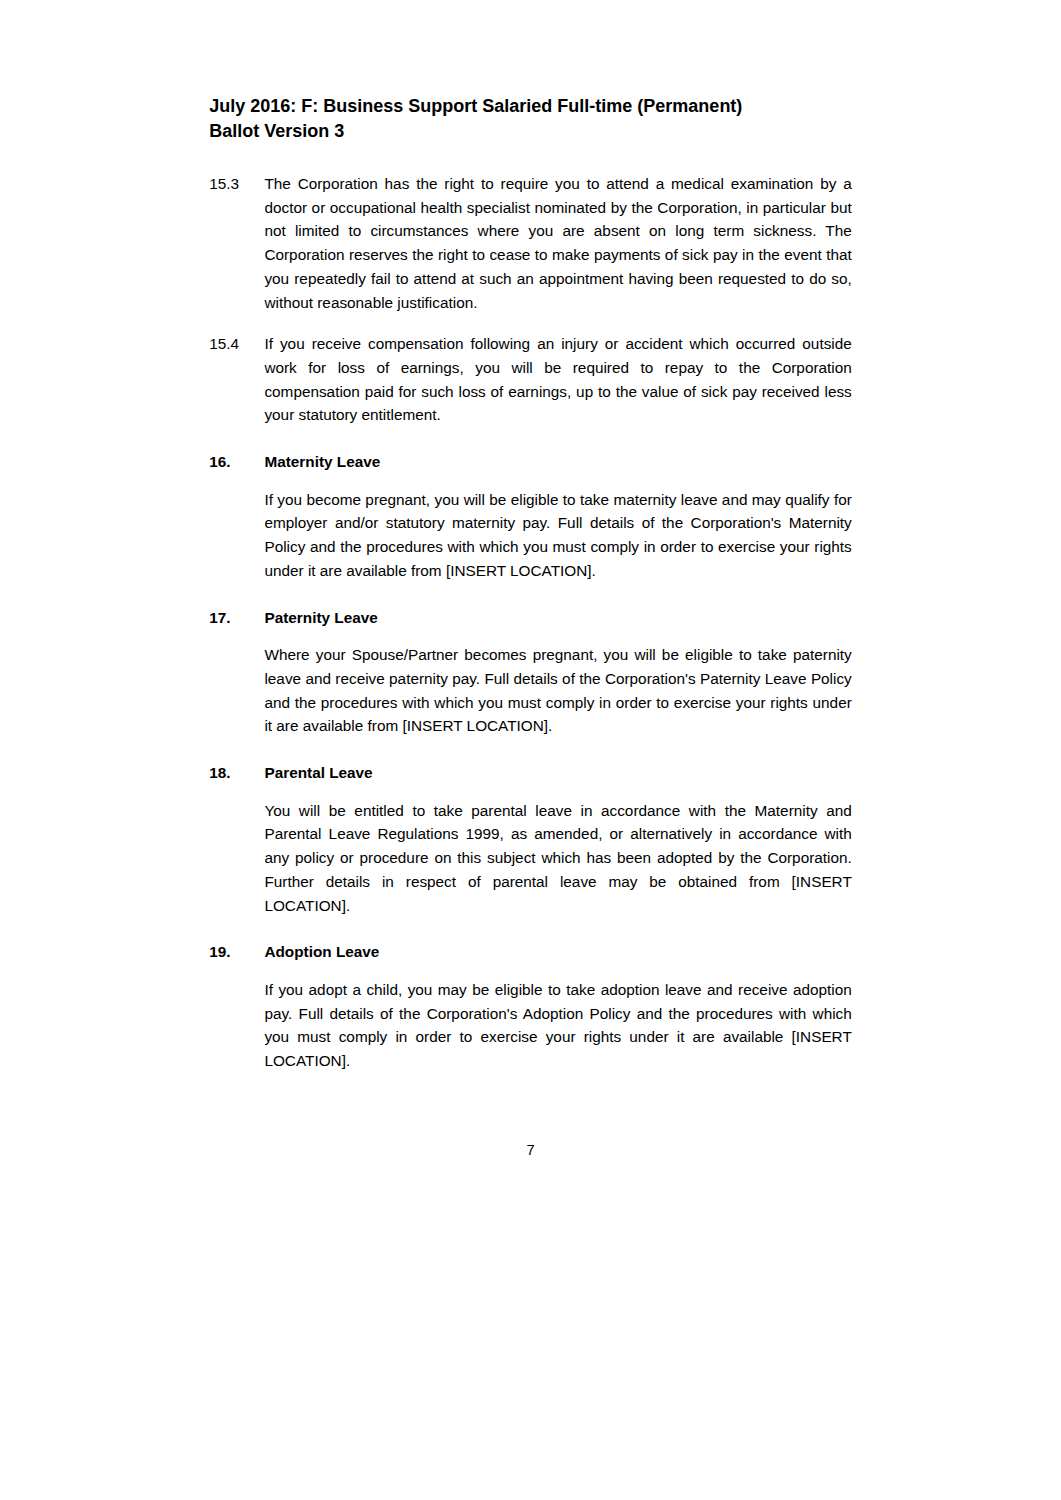July 2016: F: Business Support Salaried Full-time (Permanent)
Ballot Version 3
15.3
The Corporation has the right to require you to attend a medical examination by a doctor or occupational health specialist nominated by the Corporation, in particular but not limited to circumstances where you are absent on long term sickness. The Corporation reserves the right to cease to make payments of sick pay in the event that you repeatedly fail to attend at such an appointment having been requested to do so, without reasonable justification.
15.4
If you receive compensation following an injury or accident which occurred outside work for loss of earnings, you will be required to repay to the Corporation compensation paid for such loss of earnings, up to the value of sick pay received less your statutory entitlement.
16.
Maternity Leave
If you become pregnant, you will be eligible to take maternity leave and may qualify for employer and/or statutory maternity pay. Full details of the Corporation's Maternity Policy and the procedures with which you must comply in order to exercise your rights under it are available from [INSERT LOCATION].
17.
Paternity Leave
Where your Spouse/Partner becomes pregnant, you will be eligible to take paternity leave and receive paternity pay. Full details of the Corporation's Paternity Leave Policy and the procedures with which you must comply in order to exercise your rights under it are available from [INSERT LOCATION].
18.
Parental Leave
You will be entitled to take parental leave in accordance with the Maternity and Parental Leave Regulations 1999, as amended, or alternatively in accordance with any policy or procedure on this subject which has been adopted by the Corporation. Further details in respect of parental leave may be obtained from [INSERT LOCATION].
19.
Adoption Leave
If you adopt a child, you may be eligible to take adoption leave and receive adoption pay. Full details of the Corporation's Adoption Policy and the procedures with which you must comply in order to exercise your rights under it are available [INSERT LOCATION].
7